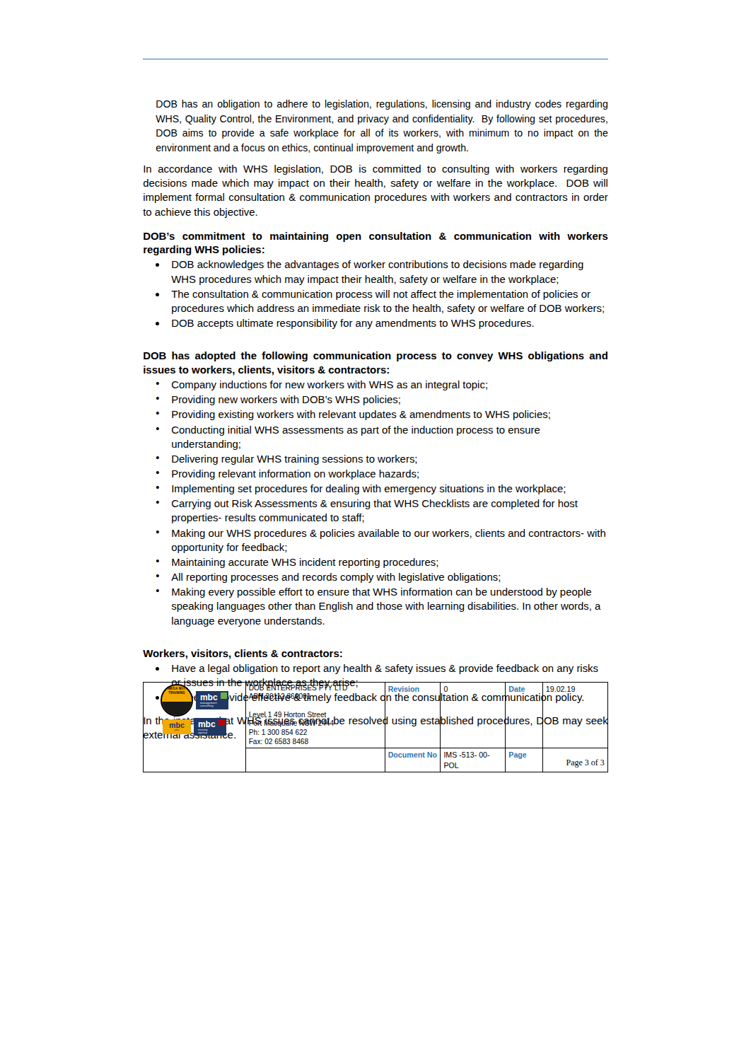DOB has an obligation to adhere to legislation, regulations, licensing and industry codes regarding WHS, Quality Control, the Environment, and privacy and confidentiality. By following set procedures, DOB aims to provide a safe workplace for all of its workers, with minimum to no impact on the environment and a focus on ethics, continual improvement and growth.
In accordance with WHS legislation, DOB is committed to consulting with workers regarding decisions made which may impact on their health, safety or welfare in the workplace. DOB will implement formal consultation & communication procedures with workers and contractors in order to achieve this objective.
DOB’s commitment to maintaining open consultation & communication with workers regarding WHS policies:
DOB acknowledges the advantages of worker contributions to decisions made regarding WHS procedures which may impact their health, safety or welfare in the workplace;
The consultation & communication process will not affect the implementation of policies or procedures which address an immediate risk to the health, safety or welfare of DOB workers;
DOB accepts ultimate responsibility for any amendments to WHS procedures.
DOB has adopted the following communication process to convey WHS obligations and issues to workers, clients, visitors & contractors:
Company inductions for new workers with WHS as an integral topic;
Providing new workers with DOB’s WHS policies;
Providing existing workers with relevant updates & amendments to WHS policies;
Conducting initial WHS assessments as part of the induction process to ensure understanding;
Delivering regular WHS training sessions to workers;
Providing relevant information on workplace hazards;
Implementing set procedures for dealing with emergency situations in the workplace;
Carrying out Risk Assessments & ensuring that WHS Checklists are completed for host properties- results communicated to staff;
Making our WHS procedures & policies available to our workers, clients and contractors- with opportunity for feedback;
Maintaining accurate WHS incident reporting procedures;
All reporting processes and records comply with legislative obligations;
Making every possible effort to ensure that WHS information can be understood by people speaking languages other than English and those with learning disabilities. In other words, a language everyone understands.
Workers, visitors, clients & contractors:
Have a legal obligation to report any health & safety issues & provide feedback on any risks or issues in the workplace as they arise;
Agree to provide effective & timely feedback on the consultation & communication policy.
In the instance that WHS issues cannot be resolved using established procedures, DOB may seek external assistance.
| MEGA NUT TRAINING & TRAFFIC CONTROL mbc management consulting mbc jobs mbc nursing agency | DOB ENTERPRISES PTY LTD ABN 20112 866001 Level 1 49 Horton Street Port Macquarie NSW 2444 Ph: 1 300 854 622 Fax: 02 6583 8468 | Revision | 0 | Date | 19.02.19 |
| | Document No | IMS -513- 00-POL | Page | Page 3 of 3 |